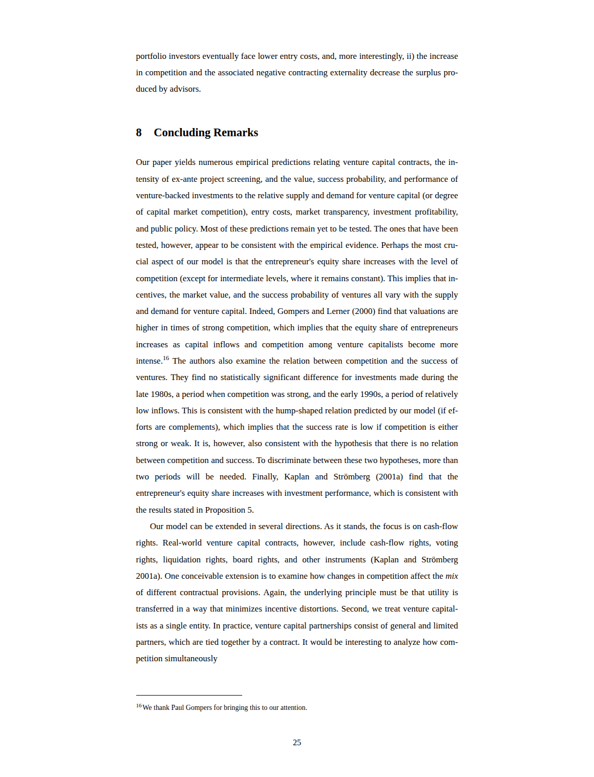portfolio investors eventually face lower entry costs, and, more interestingly, ii) the increase in competition and the associated negative contracting externality decrease the surplus produced by advisors.
8 Concluding Remarks
Our paper yields numerous empirical predictions relating venture capital contracts, the intensity of ex-ante project screening, and the value, success probability, and performance of venture-backed investments to the relative supply and demand for venture capital (or degree of capital market competition), entry costs, market transparency, investment profitability, and public policy. Most of these predictions remain yet to be tested. The ones that have been tested, however, appear to be consistent with the empirical evidence. Perhaps the most crucial aspect of our model is that the entrepreneur's equity share increases with the level of competition (except for intermediate levels, where it remains constant). This implies that incentives, the market value, and the success probability of ventures all vary with the supply and demand for venture capital. Indeed, Gompers and Lerner (2000) find that valuations are higher in times of strong competition, which implies that the equity share of entrepreneurs increases as capital inflows and competition among venture capitalists become more intense.16 The authors also examine the relation between competition and the success of ventures. They find no statistically significant difference for investments made during the late 1980s, a period when competition was strong, and the early 1990s, a period of relatively low inflows. This is consistent with the hump-shaped relation predicted by our model (if efforts are complements), which implies that the success rate is low if competition is either strong or weak. It is, however, also consistent with the hypothesis that there is no relation between competition and success. To discriminate between these two hypotheses, more than two periods will be needed. Finally, Kaplan and Strömberg (2001a) find that the entrepreneur's equity share increases with investment performance, which is consistent with the results stated in Proposition 5.
Our model can be extended in several directions. As it stands, the focus is on cash-flow rights. Real-world venture capital contracts, however, include cash-flow rights, voting rights, liquidation rights, board rights, and other instruments (Kaplan and Strömberg 2001a). One conceivable extension is to examine how changes in competition affect the mix of different contractual provisions. Again, the underlying principle must be that utility is transferred in a way that minimizes incentive distortions. Second, we treat venture capitalists as a single entity. In practice, venture capital partnerships consist of general and limited partners, which are tied together by a contract. It would be interesting to analyze how competition simultaneously
16We thank Paul Gompers for bringing this to our attention.
25